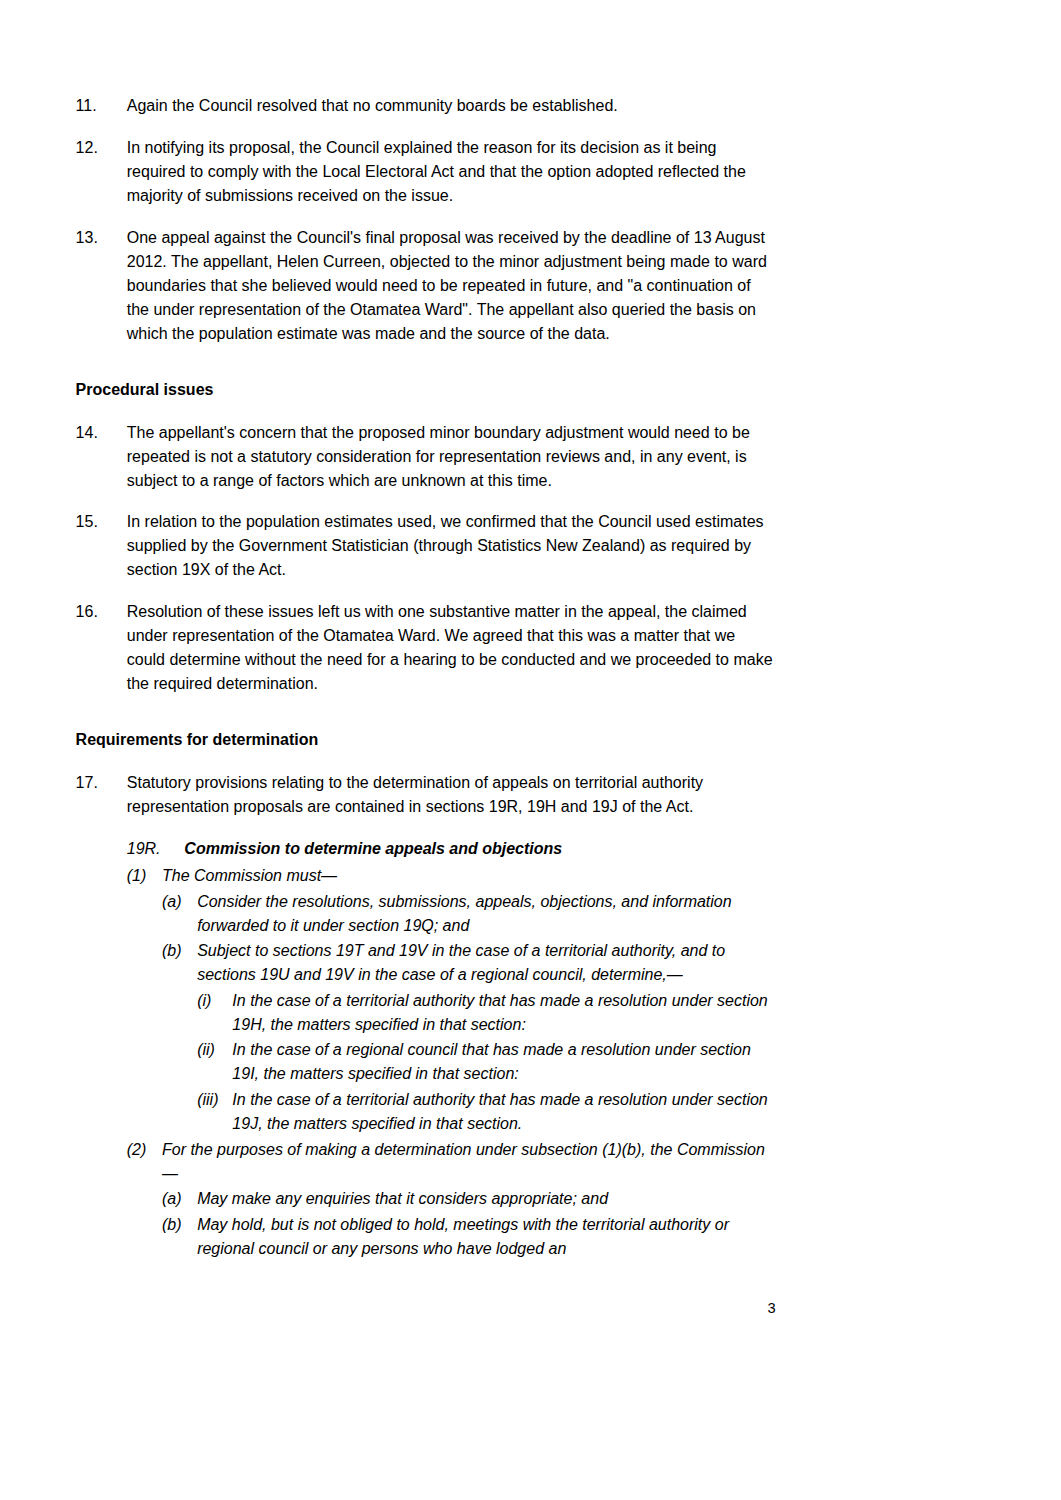11.
Again the Council resolved that no community boards be established.
12.
In notifying its proposal, the Council explained the reason for its decision as it being required to comply with the Local Electoral Act and that the option adopted reflected the majority of submissions received on the issue.
13.
One appeal against the Council's final proposal was received by the deadline of 13 August 2012. The appellant, Helen Curreen, objected to the minor adjustment being made to ward boundaries that she believed would need to be repeated in future, and "a continuation of the under representation of the Otamatea Ward". The appellant also queried the basis on which the population estimate was made and the source of the data.
Procedural issues
14.
The appellant's concern that the proposed minor boundary adjustment would need to be repeated is not a statutory consideration for representation reviews and, in any event, is subject to a range of factors which are unknown at this time.
15.
In relation to the population estimates used, we confirmed that the Council used estimates supplied by the Government Statistician (through Statistics New Zealand) as required by section 19X of the Act.
16.
Resolution of these issues left us with one substantive matter in the appeal, the claimed under representation of the Otamatea Ward. We agreed that this was a matter that we could determine without the need for a hearing to be conducted and we proceeded to make the required determination.
Requirements for determination
17.
Statutory provisions relating to the determination of appeals on territorial authority representation proposals are contained in sections 19R, 19H and 19J of the Act.
19R. Commission to determine appeals and objections
(1) The Commission must—
(a) Consider the resolutions, submissions, appeals, objections, and information forwarded to it under section 19Q; and
(b) Subject to sections 19T and 19V in the case of a territorial authority, and to sections 19U and 19V in the case of a regional council, determine,—
(i) In the case of a territorial authority that has made a resolution under section 19H, the matters specified in that section:
(ii) In the case of a regional council that has made a resolution under section 19I, the matters specified in that section:
(iii) In the case of a territorial authority that has made a resolution under section 19J, the matters specified in that section.
(2) For the purposes of making a determination under subsection (1)(b), the Commission—
(a) May make any enquiries that it considers appropriate; and
(b) May hold, but is not obliged to hold, meetings with the territorial authority or regional council or any persons who have lodged an
3